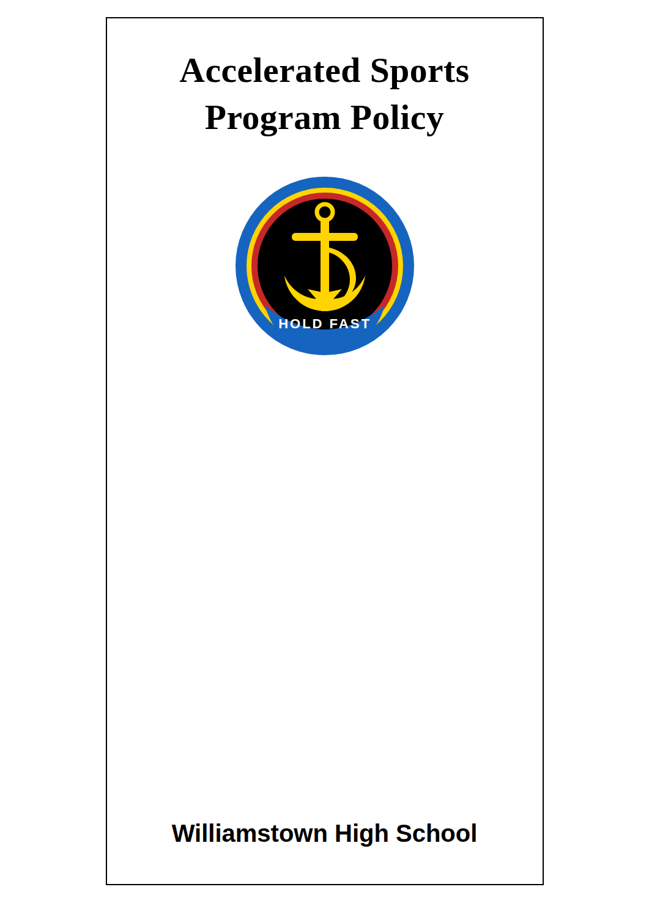Accelerated Sports Program Policy
Williamstown High School crest Circular crest with blue outer ring, red inner ring, black centre containing a yellow anchor and a banner reading HOLD FAST. HOLD FAST
Williamstown High School